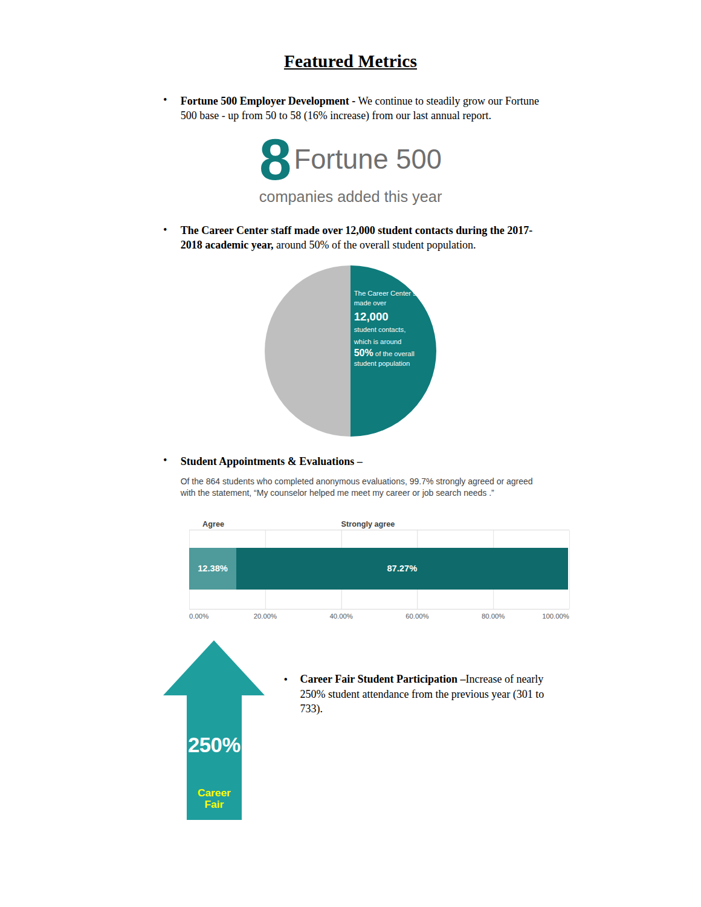Featured Metrics
Fortune 500 Employer Development - We continue to steadily grow our Fortune 500 base - up from 50 to 58 (16% increase) from our last annual report.
8 Fortune 500
companies added this year
The Career Center staff made over 12,000 student contacts during the 2017-2018 academic year, around 50% of the overall student population.
The Career Center staff made over 12,000 student contacts,
which is around
50% of the overall student population
Student Appointments & Evaluations –
Of the 864 students who completed anonymous evaluations, 99.7% strongly agreed or agreed with the statement, “My counselor helped me meet my career or job search needs .”
Agree Strongly agree
12.38%
87.27%
0.00% 20.00% 40.00% 60.00% 80.00% 100.00%
250%
Career
Fair
Career Fair Student Participation –Increase of nearly 250% student attendance from the previous year (301 to 733).